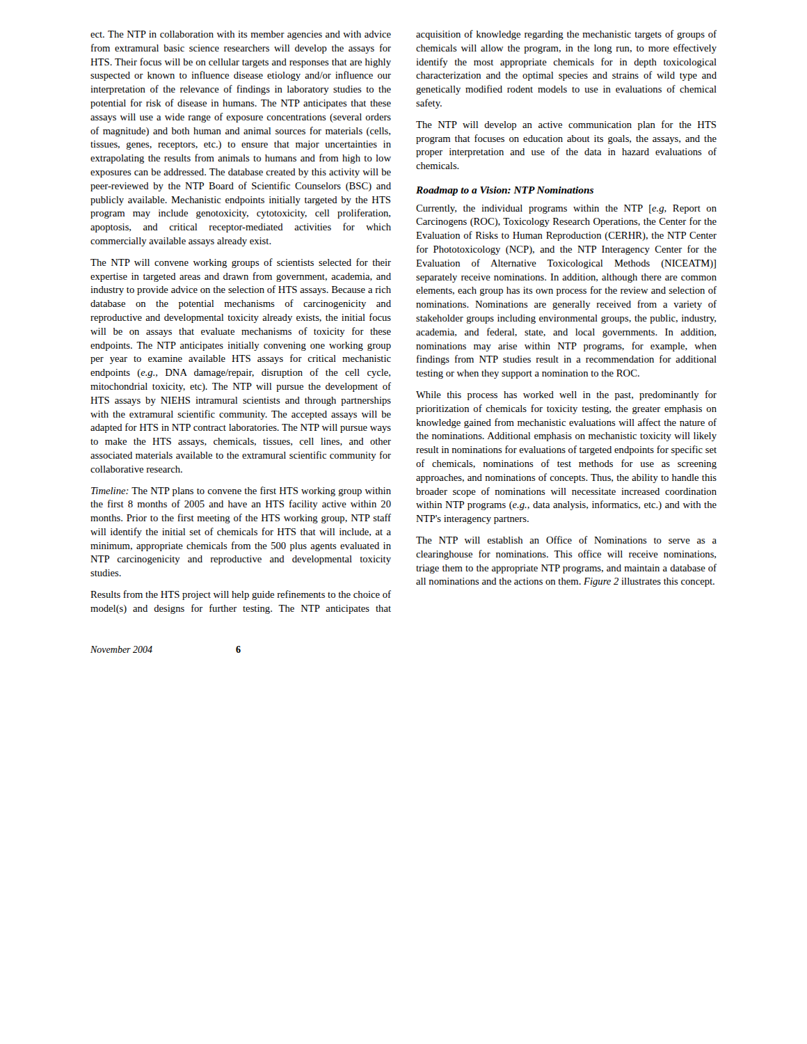ect. The NTP in collaboration with its member agencies and with advice from extramural basic science researchers will develop the assays for HTS. Their focus will be on cellular targets and responses that are highly suspected or known to influence disease etiology and/or influence our interpretation of the relevance of findings in laboratory studies to the potential for risk of disease in humans. The NTP anticipates that these assays will use a wide range of exposure concentrations (several orders of magnitude) and both human and animal sources for materials (cells, tissues, genes, receptors, etc.) to ensure that major uncertainties in extrapolating the results from animals to humans and from high to low exposures can be addressed. The database created by this activity will be peer-reviewed by the NTP Board of Scientific Counselors (BSC) and publicly available. Mechanistic endpoints initially targeted by the HTS program may include genotoxicity, cytotoxicity, cell proliferation, apoptosis, and critical receptor-mediated activities for which commercially available assays already exist.
The NTP will convene working groups of scientists selected for their expertise in targeted areas and drawn from government, academia, and industry to provide advice on the selection of HTS assays. Because a rich database on the potential mechanisms of carcinogenicity and reproductive and developmental toxicity already exists, the initial focus will be on assays that evaluate mechanisms of toxicity for these endpoints. The NTP anticipates initially convening one working group per year to examine available HTS assays for critical mechanistic endpoints (e.g., DNA damage/repair, disruption of the cell cycle, mitochondrial toxicity, etc). The NTP will pursue the development of HTS assays by NIEHS intramural scientists and through partnerships with the extramural scientific community. The accepted assays will be adapted for HTS in NTP contract laboratories. The NTP will pursue ways to make the HTS assays, chemicals, tissues, cell lines, and other associated materials available to the extramural scientific community for collaborative research.
Timeline: The NTP plans to convene the first HTS working group within the first 8 months of 2005 and have an HTS facility active within 20 months. Prior to the first meeting of the HTS working group, NTP staff will identify the initial set of chemicals for HTS that will include, at a minimum, appropriate chemicals from the 500 plus agents evaluated in NTP carcinogenicity and reproductive and developmental toxicity studies.
Results from the HTS project will help guide refinements to the choice of model(s) and designs for further testing. The NTP anticipates that acquisition of knowledge regarding the mechanistic targets of groups of chemicals will allow the program, in the long run, to more effectively identify the most appropriate chemicals for in depth toxicological characterization and the optimal species and strains of wild type and genetically modified rodent models to use in evaluations of chemical safety.
The NTP will develop an active communication plan for the HTS program that focuses on education about its goals, the assays, and the proper interpretation and use of the data in hazard evaluations of chemicals.
Roadmap to a Vision: NTP Nominations
Currently, the individual programs within the NTP [e.g, Report on Carcinogens (ROC), Toxicology Research Operations, the Center for the Evaluation of Risks to Human Reproduction (CERHR), the NTP Center for Phototoxicology (NCP), and the NTP Interagency Center for the Evaluation of Alternative Toxicological Methods (NICEATM)] separately receive nominations. In addition, although there are common elements, each group has its own process for the review and selection of nominations. Nominations are generally received from a variety of stakeholder groups including environmental groups, the public, industry, academia, and federal, state, and local governments. In addition, nominations may arise within NTP programs, for example, when findings from NTP studies result in a recommendation for additional testing or when they support a nomination to the ROC.
While this process has worked well in the past, predominantly for prioritization of chemicals for toxicity testing, the greater emphasis on knowledge gained from mechanistic evaluations will affect the nature of the nominations. Additional emphasis on mechanistic toxicity will likely result in nominations for evaluations of targeted endpoints for specific set of chemicals, nominations of test methods for use as screening approaches, and nominations of concepts. Thus, the ability to handle this broader scope of nominations will necessitate increased coordination within NTP programs (e.g., data analysis, informatics, etc.) and with the NTP's interagency partners.
The NTP will establish an Office of Nominations to serve as a clearinghouse for nominations. This office will receive nominations, triage them to the appropriate NTP programs, and maintain a database of all nominations and the actions on them. Figure 2 illustrates this concept.
November 2004 6